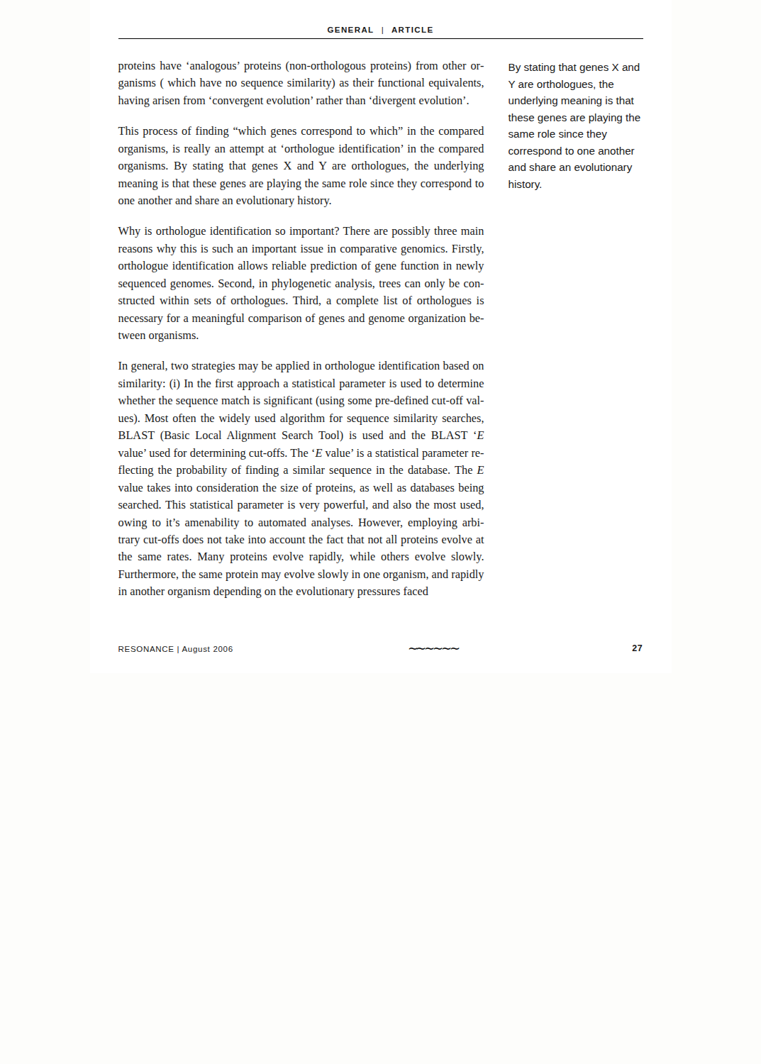GENERAL | ARTICLE
proteins have ‘analogous’ proteins (non-orthologous proteins) from other organisms ( which have no sequence similarity) as their functional equivalents, having arisen from ‘convergent evolution’ rather than ‘divergent evolution’.
This process of finding “which genes correspond to which” in the compared organisms, is really an attempt at ‘orthologue identification’ in the compared organisms. By stating that genes X and Y are orthologues, the underlying meaning is that these genes are playing the same role since they correspond to one another and share an evolutionary history.
Why is orthologue identification so important? There are possibly three main reasons why this is such an important issue in comparative genomics. Firstly, orthologue identification allows reliable prediction of gene function in newly sequenced genomes. Second, in phylogenetic analysis, trees can only be constructed within sets of orthologues. Third, a complete list of orthologues is necessary for a meaningful comparison of genes and genome organization between organisms.
In general, two strategies may be applied in orthologue identification based on similarity: (i) In the first approach a statistical parameter is used to determine whether the sequence match is significant (using some pre-defined cut-off values). Most often the widely used algorithm for sequence similarity searches, BLAST (Basic Local Alignment Search Tool) is used and the BLAST ‘E value’ used for determining cut-offs. The ‘E value’ is a statistical parameter reflecting the probability of finding a similar sequence in the database. The E value takes into consideration the size of proteins, as well as databases being searched. This statistical parameter is very powerful, and also the most used, owing to it’s amenability to automated analyses. However, employing arbitrary cut-offs does not take into account the fact that not all proteins evolve at the same rates. Many proteins evolve rapidly, while others evolve slowly. Furthermore, the same protein may evolve slowly in one organism, and rapidly in another organism depending on the evolutionary pressures faced
By stating that genes X and Y are orthologues, the underlying meaning is that these genes are playing the same role since they correspond to one another and share an evolutionary history.
RESONANCE | August 2006
∼∼∼∼∼∼
27